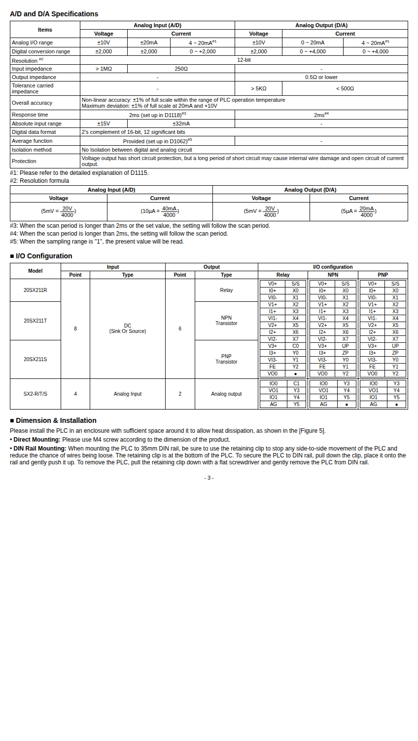A/D and D/A Specifications
| Items | Analog Input (A/D) | Analog Output (D/A) |
| --- | --- | --- |
| Voltage | Current | Voltage | Current |
| Analog I/O range | ±10V | ±20mA | 4 ~ 20mA #1 | ±10V | 0 ~ 20mA | 4 ~ 20mA #1 |
| Digital conversion range | ±2,000 | ±2,000 | 0 ~ +2,000 | ±2,000 | 0 ~ +4,000 | 0 ~ +4,000 |
| Resolution #2 | 12-bit |
| Input impedance | > 1MΩ | 250Ω | - |
| Output impedance | - | 0.5Ω or lower |
| Tolerance carried impedance | - | > 5KΩ | < 500Ω |
| Overall accuracy | Non-linear accuracy: ±1% of full scale within the range of PLC operation temperature Maximum deviation: ±1% of full scale at 20mA and +10V |
| Response time | 2ms (set up in D1118) #3 | 2ms #4 |
| Absolute input range | ±15V | ±32mA | - |
| Digital data format | 2's complement of 16-bit, 12 significant bits |
| Average function | Provided (set up in D1062) #5 | - |
| Isolation method | No Isolation between digital and analog circuit |
| Protection | Voltage output has short circuit protection, but a long period of short circuit may cause internal wire damage and open circuit of current output. |
#1: Please refer to the detailed explanation of D1115.
#2: Resolution formula
| Analog Input (A/D) | Analog Output (D/A) |
| --- | --- |
| Voltage | Current | Voltage | Current |
| (5mV = 20V 4000 ) | (10µA = 40mA 4000 ) | (5mV = 20V 4000 ) | (5µA = 20mA 4000 ) |
#3: When the scan period is longer than 2ms or the set value, the setting will follow the scan period.
#4: When the scan period is longer than 2ms, the setting will follow the scan period.
#5: When the sampling range is "1", the present value will be read.
■ I/O Configuration
| Model | Input | Output | I/O configuration |
| --- | --- | --- | --- |
| Point | Type | Point | Type | Relay | NPN | PNP |
| 20SX211R | 8 | DC (Sink Or Source) | 6 | Relay | / V0+ / S/S / / I0+ / X0 / / VI0- / X1 / / V1+ / X2 / / I1+ / X3 / / VI1- / X4 / / V2+ / X5 / / I2+ / X6 / / VI2- / X7 / / V3+ / C0 / / I3+ / Y0 / / VI3- / Y1 / / FE / Y2 / / VO0 / ● / | / V0+ / S/S / / I0+ / X0 / / VI0- / X1 / / V1+ / X2 / / I1+ / X3 / / VI1- / X4 / / V2+ / X5 / / I2+ / X6 / / VI2- / X7 / / V3+ / UP / / I3+ / ZP / / VI3- / Y0 / / FE / Y1 / / VO0 / Y2 / | / V0+ / S/S / / I0+ / X0 / / VI0- / X1 / / V1+ / X2 / / I1+ / X3 / / VI1- / X4 / / V2+ / X5 / / I2+ / X6 / / VI2- / X7 / / V3+ / UP / / I3+ / ZP / / VI3- / Y0 / / FE / Y1 / / VO0 / Y2 / |
| 20SX211T | NPN Transistor |
| 20SX211S | PNP Transistor |
| SX2-R/T/S | 4 | Analog Input | 2 | Analog output | / IO0 / C1 / / VO1 / Y3 / / IO1 / Y4 / / AG / Y5 / | / IO0 / Y3 / / VO1 / Y4 / / IO1 / Y5 / / AG / ● / | / IO0 / Y3 / / VO1 / Y4 / / IO1 / Y5 / / AG / ● / |
■ Dimension & Installation
Please install the PLC in an enclosure with sufficient space around it to allow heat dissipation, as shown in the [Figure 5].
• Direct Mounting: Please use M4 screw according to the dimension of the product.
• DIN Rail Mounting: When mounting the PLC to 35mm DIN rail, be sure to use the retaining clip to stop any side-to-side movement of the PLC and reduce the chance of wires being loose. The retaining clip is at the bottom of the PLC. To secure the PLC to DIN rail, pull down the clip, place it onto the rail and gently push it up. To remove the PLC, pull the retaining clip down with a flat screwdriver and gently remove the PLC from DIN rail.
- 3 -